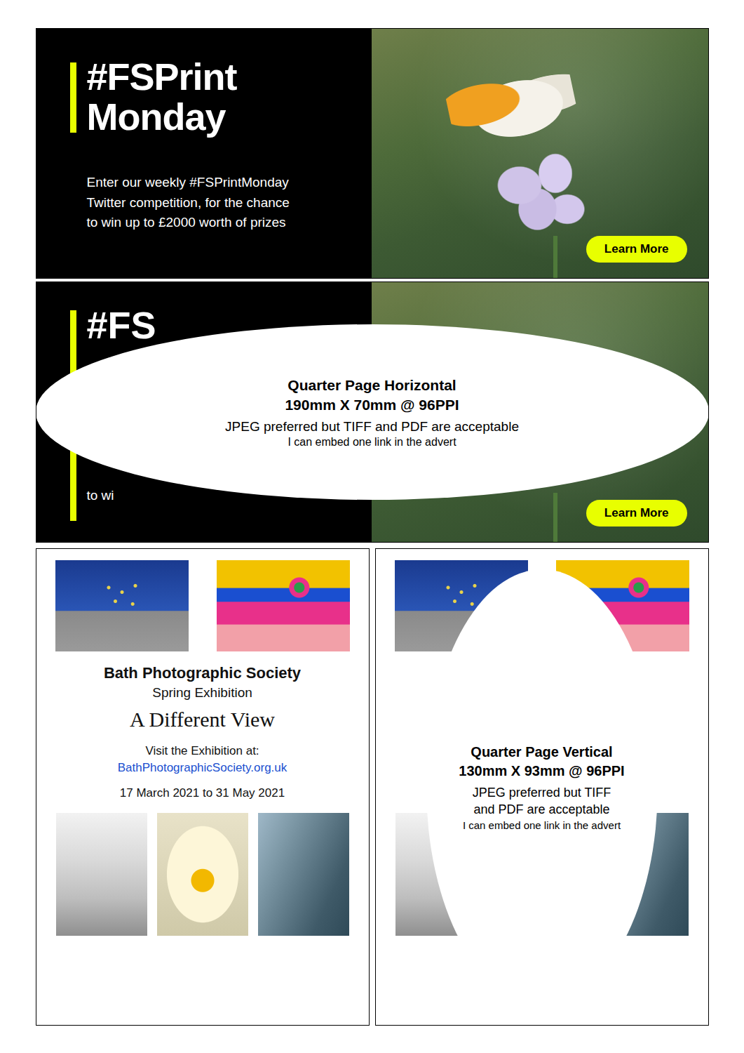#FSPrint
Monday
Enter our weekly #FSPrintMonday
Twitter competition, for the chance
to win up to £2000 worth of prizes
Learn More
#FS
to wi
Learn More
Quarter Page Horizontal
190mm X 70mm @ 96PPI
JPEG preferred but TIFF and PDF are acceptable
I can embed one link in the advert
Bath Photographic Society
Spring Exhibition
A Different View
Visit the Exhibition at:
BathPhotographicSociety.org.uk
17 March 2021 to 31 May 2021
Quarter Page Vertical
130mm X 93mm @ 96PPI
JPEG preferred but TIFF
and PDF are acceptable
I can embed one link in the advert